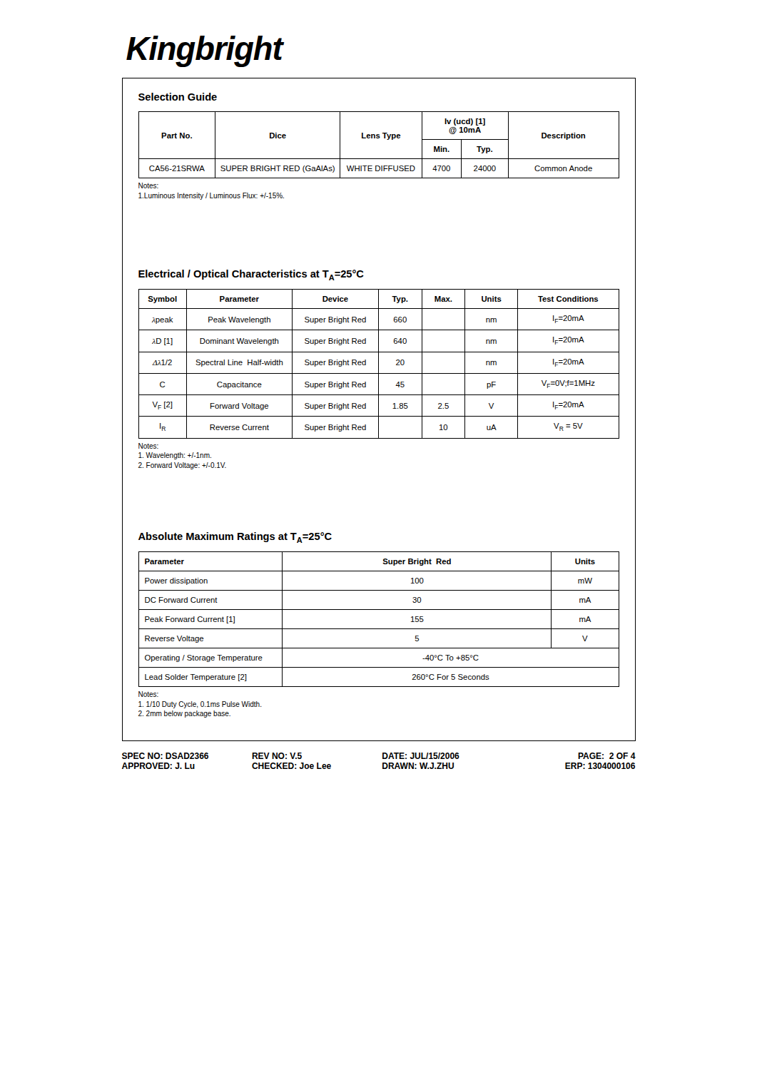Kingbright
Selection Guide
| Part No. | Dice | Lens Type | Iv (ucd) [1] @ 10mA | Description |
| --- | --- | --- | --- | --- |
| Min. | Typ. |
| CA56-21SRWA | SUPER BRIGHT RED (GaAlAs) | WHITE DIFFUSED | 4700 | 24000 | Common Anode |
Notes:
1.Luminous Intensity / Luminous Flux: +/-15%.
Electrical / Optical Characteristics at TA=25°C
| Symbol | Parameter | Device | Typ. | Max. | Units | Test Conditions |
| --- | --- | --- | --- | --- | --- | --- |
| λ peak | Peak Wavelength | Super Bright Red | 660 | | nm | I F =20mA |
| λ D [1] | Dominant Wavelength | Super Bright Red | 640 | | nm | I F =20mA |
| Δλ 1/2 | Spectral Line Half-width | Super Bright Red | 20 | | nm | I F =20mA |
| C | Capacitance | Super Bright Red | 45 | | pF | V F =0V;f=1MHz |
| V F [2] | Forward Voltage | Super Bright Red | 1.85 | 2.5 | V | I F =20mA |
| I R | Reverse Current | Super Bright Red | | 10 | uA | V R = 5V |
Notes:
1. Wavelength: +/-1nm.
2. Forward Voltage: +/-0.1V.
Absolute Maximum Ratings at TA=25°C
| Parameter | Super Bright Red | Units |
| --- | --- | --- |
| Power dissipation | 100 | mW |
| DC Forward Current | 30 | mA |
| Peak Forward Current [1] | 155 | mA |
| Reverse Voltage | 5 | V |
| Operating / Storage Temperature | -40°C To +85°C |
| Lead Solder Temperature [2] | 260°C For 5 Seconds |
Notes:
1. 1/10 Duty Cycle, 0.1ms Pulse Width.
2. 2mm below package base.
SPEC NO: DSAD2366 REV NO: V.5 DATE: JUL/15/2006 PAGE: 2 OF 4
APPROVED: J. Lu CHECKED: Joe Lee DRAWN: W.J.ZHU ERP: 1304000106